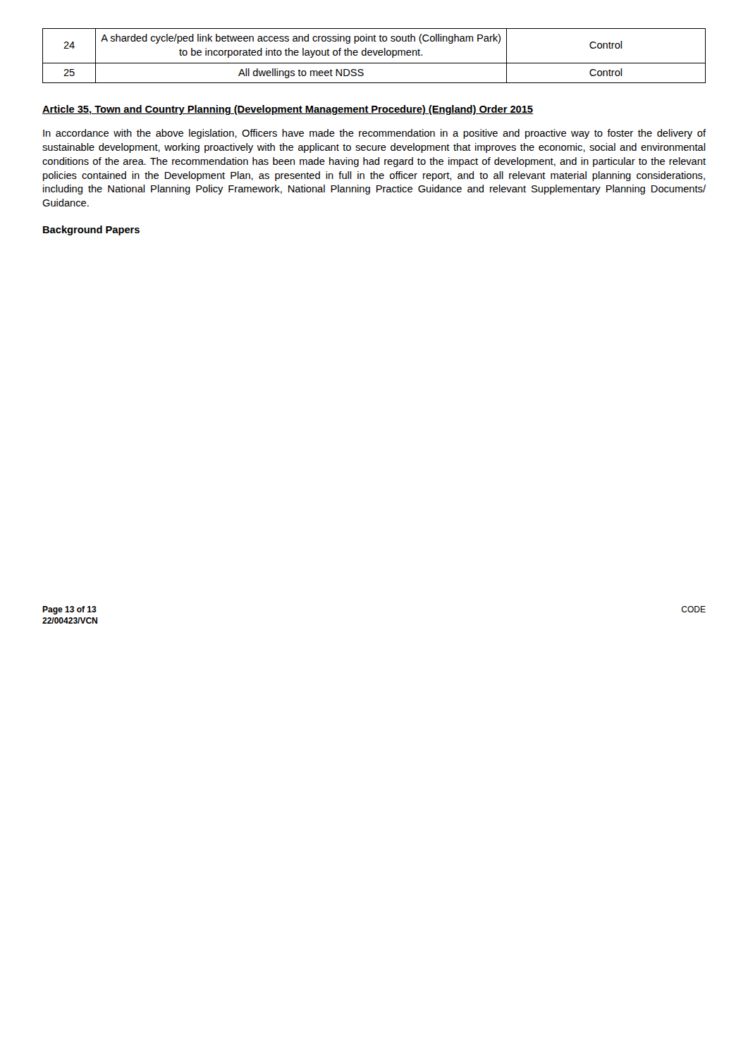| 24 | A sharded cycle/ped link between access and crossing point to south (Collingham Park) to be incorporated into the layout of the development. | Control |
| 25 | All dwellings to meet NDSS | Control |
Article 35, Town and Country Planning (Development Management Procedure) (England) Order 2015
In accordance with the above legislation, Officers have made the recommendation in a positive and proactive way to foster the delivery of sustainable development, working proactively with the applicant to secure development that improves the economic, social and environmental conditions of the area. The recommendation has been made having had regard to the impact of development, and in particular to the relevant policies contained in the Development Plan, as presented in full in the officer report, and to all relevant material planning considerations, including the National Planning Policy Framework, National Planning Practice Guidance and relevant Supplementary Planning Documents/ Guidance.
Background Papers
Page 13 of 13
22/00423/VCN CODE